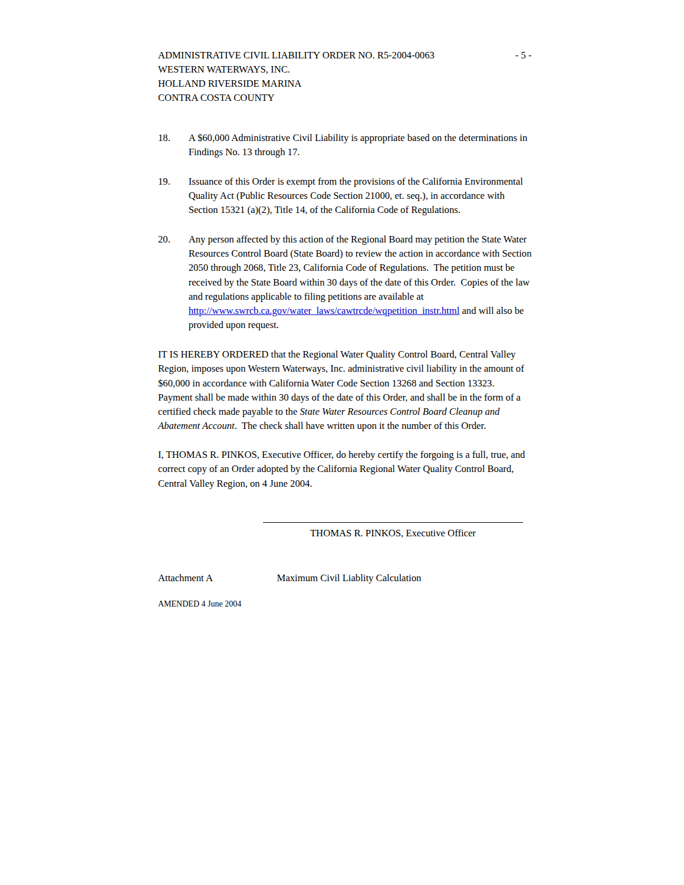- 5 -
ADMINISTRATIVE CIVIL LIABILITY ORDER NO. R5-2004-0063
WESTERN WATERWAYS, INC.
HOLLAND RIVERSIDE MARINA
CONTRA COSTA COUNTY
18. A $60,000 Administrative Civil Liability is appropriate based on the determinations in Findings No. 13 through 17.
19. Issuance of this Order is exempt from the provisions of the California Environmental Quality Act (Public Resources Code Section 21000, et. seq.), in accordance with Section 15321 (a)(2), Title 14, of the California Code of Regulations.
20. Any person affected by this action of the Regional Board may petition the State Water Resources Control Board (State Board) to review the action in accordance with Section 2050 through 2068, Title 23, California Code of Regulations. The petition must be received by the State Board within 30 days of the date of this Order. Copies of the law and regulations applicable to filing petitions are available at http://www.swrcb.ca.gov/water_laws/cawtrcde/wqpetition_instr.html and will also be provided upon request.
IT IS HEREBY ORDERED that the Regional Water Quality Control Board, Central Valley Region, imposes upon Western Waterways, Inc. administrative civil liability in the amount of $60,000 in accordance with California Water Code Section 13268 and Section 13323. Payment shall be made within 30 days of the date of this Order, and shall be in the form of a certified check made payable to the State Water Resources Control Board Cleanup and Abatement Account. The check shall have written upon it the number of this Order.
I, THOMAS R. PINKOS, Executive Officer, do hereby certify the forgoing is a full, true, and correct copy of an Order adopted by the California Regional Water Quality Control Board, Central Valley Region, on 4 June 2004.
THOMAS R. PINKOS, Executive Officer
Attachment AMaximum Civil Liablity Calculation
AMENDED 4 June 2004